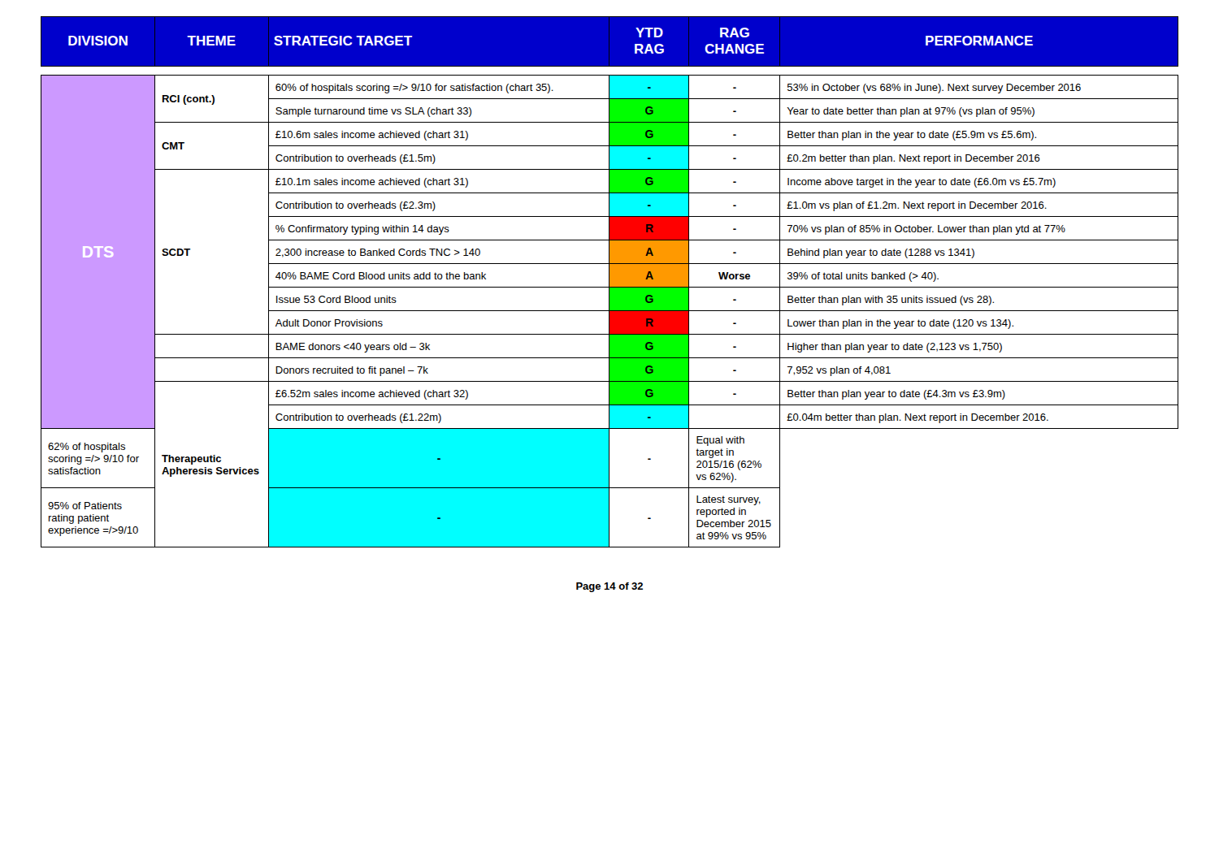| DIVISION | THEME | STRATEGIC TARGET | YTD RAG | RAG CHANGE | PERFORMANCE |
| --- | --- | --- | --- | --- | --- |
| DTS | RCI (cont.) | 60% of hospitals scoring =/> 9/10 for satisfaction (chart 35). | - | - | 53% in October (vs 68% in June). Next survey December 2016 |
| Sample turnaround time vs SLA (chart 33) | G | - | Year to date better than plan at 97% (vs plan of 95%) |
| CMT | £10.6m sales income achieved (chart 31) | G | - | Better than plan in the year to date (£5.9m vs £5.6m). |
| Contribution to overheads (£1.5m) | - | - | £0.2m better than plan. Next report in December 2016 |
| SCDT | £10.1m sales income achieved (chart 31) | G | - | Income above target in the year to date (£6.0m vs £5.7m) |
| Contribution to overheads (£2.3m) | - | - | £1.0m vs plan of £1.2m. Next report in December 2016. |
| % Confirmatory typing within 14 days | R | - | 70% vs plan of 85% in October. Lower than plan ytd at 77% |
| 2,300 increase to Banked Cords TNC > 140 | A | - | Behind plan year to date (1288 vs 1341) |
| 40% BAME Cord Blood units add to the bank | A | Worse | 39% of total units banked (> 40). |
| Issue 53 Cord Blood units | G | - | Better than plan with 35 units issued (vs 28). |
| Adult Donor Provisions | R | - | Lower than plan in the year to date (120 vs 134). |
| | BAME donors <40 years old – 3k | G | - | Higher than plan year to date (2,123 vs 1,750) |
| | Donors recruited to fit panel – 7k | G | - | 7,952 vs plan of 4,081 |
| Therapeutic Apheresis Services | £6.52m sales income achieved (chart 32) | G | - | Better than plan year to date (£4.3m vs £3.9m) |
| Contribution to overheads (£1.22m) | - | | £0.04m better than plan. Next report in December 2016. |
| 62% of hospitals scoring =/> 9/10 for satisfaction | - | - | Equal with target in 2015/16 (62% vs 62%). |
| 95% of Patients rating patient experience =/>9/10 | - | - | Latest survey, reported in December 2015 at 99% vs 95% |
Page 14 of 32